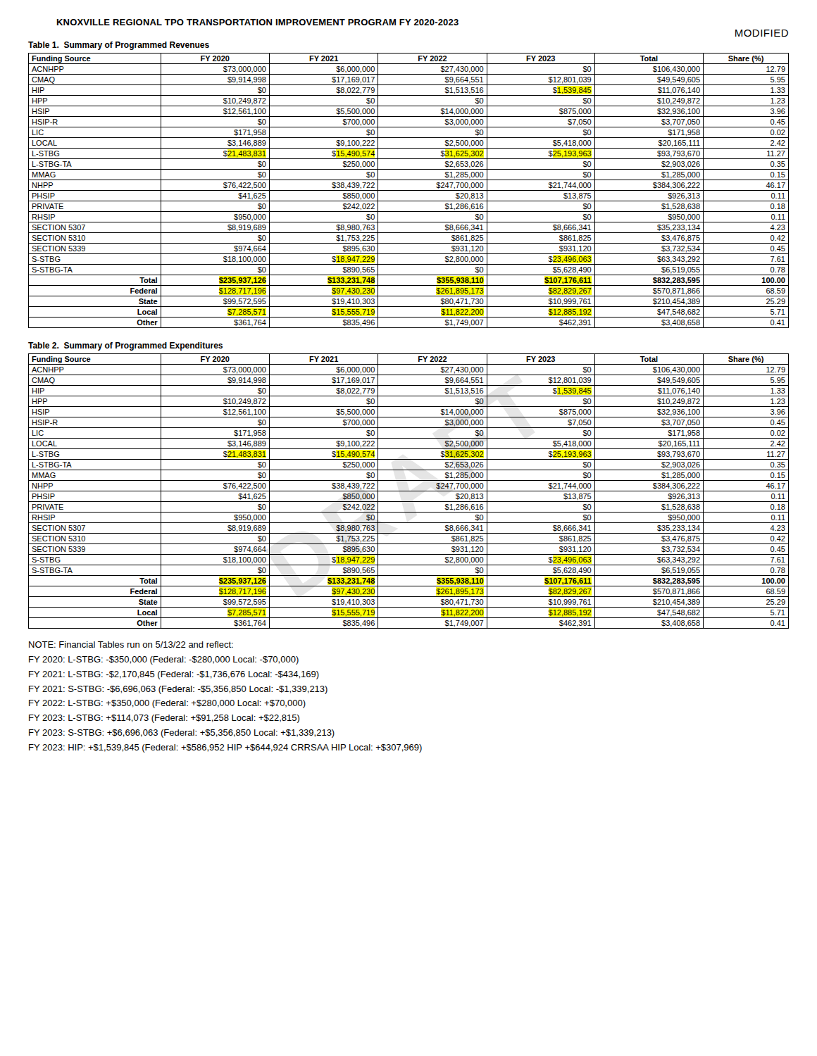KNOXVILLE REGIONAL TPO TRANSPORTATION IMPROVEMENT PROGRAM FY 2020-2023
MODIFIED
Table 1. Summary of Programmed Revenues
| Funding Source | FY 2020 | FY 2021 | FY 2022 | FY 2023 | Total | Share (%) |
| --- | --- | --- | --- | --- | --- | --- |
| ACNHPP | $73,000,000 | $6,000,000 | $27,430,000 | $0 | $106,430,000 | 12.79 |
| CMAQ | $9,914,998 | $17,169,017 | $9,664,551 | $12,801,039 | $49,549,605 | 5.95 |
| HIP | $0 | $8,022,779 | $1,513,516 | $ 1,539,845 | $11,076,140 | 1.33 |
| HPP | $10,249,872 | $0 | $0 | $0 | $10,249,872 | 1.23 |
| HSIP | $12,561,100 | $5,500,000 | $14,000,000 | $875,000 | $32,936,100 | 3.96 |
| HSIP-R | $0 | $700,000 | $3,000,000 | $7,050 | $3,707,050 | 0.45 |
| LIC | $171,958 | $0 | $0 | $0 | $171,958 | 0.02 |
| LOCAL | $3,146,889 | $9,100,222 | $2,500,000 | $5,418,000 | $20,165,111 | 2.42 |
| L-STBG | $ 21,483,831 | $ 15,490,574 | $ 31,625,302 | $ 25,193,963 | $93,793,670 | 11.27 |
| L-STBG-TA | $0 | $250,000 | $2,653,026 | $0 | $2,903,026 | 0.35 |
| MMAG | $0 | $0 | $1,285,000 | $0 | $1,285,000 | 0.15 |
| NHPP | $76,422,500 | $38,439,722 | $247,700,000 | $21,744,000 | $384,306,222 | 46.17 |
| PHSIP | $41,625 | $850,000 | $20,813 | $13,875 | $926,313 | 0.11 |
| PRIVATE | $0 | $242,022 | $1,286,616 | $0 | $1,528,638 | 0.18 |
| RHSIP | $950,000 | $0 | $0 | $0 | $950,000 | 0.11 |
| SECTION 5307 | $8,919,689 | $8,980,763 | $8,666,341 | $8,666,341 | $35,233,134 | 4.23 |
| SECTION 5310 | $0 | $1,753,225 | $861,825 | $861,825 | $3,476,875 | 0.42 |
| SECTION 5339 | $974,664 | $895,630 | $931,120 | $931,120 | $3,732,534 | 0.45 |
| S-STBG | $18,100,000 | $ 18,947,229 | $2,800,000 | $ 23,496,063 | $63,343,292 | 7.61 |
| S-STBG-TA | $0 | $890,565 | $0 | $5,628,490 | $6,519,055 | 0.78 |
| Total | $235,937,126 | $133,231,748 | $355,938,110 | $107,176,611 | $832,283,595 | 100.00 |
| Federal | $128,717,196 | $97,430,230 | $261,895,173 | $82,829,267 | $570,871,866 | 68.59 |
| State | $99,572,595 | $19,410,303 | $80,471,730 | $10,999,761 | $210,454,389 | 25.29 |
| Local | $7,285,571 | $15,555,719 | $11,822,200 | $12,885,192 | $47,548,682 | 5.71 |
| Other | $361,764 | $835,496 | $1,749,007 | $462,391 | $3,408,658 | 0.41 |
DRAFT
Table 2. Summary of Programmed Expenditures
| Funding Source | FY 2020 | FY 2021 | FY 2022 | FY 2023 | Total | Share (%) |
| --- | --- | --- | --- | --- | --- | --- |
| ACNHPP | $73,000,000 | $6,000,000 | $27,430,000 | $0 | $106,430,000 | 12.79 |
| CMAQ | $9,914,998 | $17,169,017 | $9,664,551 | $12,801,039 | $49,549,605 | 5.95 |
| HIP | $0 | $8,022,779 | $1,513,516 | $ 1,539,845 | $11,076,140 | 1.33 |
| HPP | $10,249,872 | $0 | $0 | $0 | $10,249,872 | 1.23 |
| HSIP | $12,561,100 | $5,500,000 | $14,000,000 | $875,000 | $32,936,100 | 3.96 |
| HSIP-R | $0 | $700,000 | $3,000,000 | $7,050 | $3,707,050 | 0.45 |
| LIC | $171,958 | $0 | $0 | $0 | $171,958 | 0.02 |
| LOCAL | $3,146,889 | $9,100,222 | $2,500,000 | $5,418,000 | $20,165,111 | 2.42 |
| L-STBG | $ 21,483,831 | $ 15,490,574 | $ 31,625,302 | $ 25,193,963 | $93,793,670 | 11.27 |
| L-STBG-TA | $0 | $250,000 | $2,653,026 | $0 | $2,903,026 | 0.35 |
| MMAG | $0 | $0 | $1,285,000 | $0 | $1,285,000 | 0.15 |
| NHPP | $76,422,500 | $38,439,722 | $247,700,000 | $21,744,000 | $384,306,222 | 46.17 |
| PHSIP | $41,625 | $850,000 | $20,813 | $13,875 | $926,313 | 0.11 |
| PRIVATE | $0 | $242,022 | $1,286,616 | $0 | $1,528,638 | 0.18 |
| RHSIP | $950,000 | $0 | $0 | $0 | $950,000 | 0.11 |
| SECTION 5307 | $8,919,689 | $8,980,763 | $8,666,341 | $8,666,341 | $35,233,134 | 4.23 |
| SECTION 5310 | $0 | $1,753,225 | $861,825 | $861,825 | $3,476,875 | 0.42 |
| SECTION 5339 | $974,664 | $895,630 | $931,120 | $931,120 | $3,732,534 | 0.45 |
| S-STBG | $18,100,000 | $ 18,947,229 | $2,800,000 | $ 23,496,063 | $63,343,292 | 7.61 |
| S-STBG-TA | $0 | $890,565 | $0 | $5,628,490 | $6,519,055 | 0.78 |
| Total | $235,937,126 | $133,231,748 | $355,938,110 | $107,176,611 | $832,283,595 | 100.00 |
| Federal | $128,717,196 | $97,430,230 | $261,895,173 | $82,829,267 | $570,871,866 | 68.59 |
| State | $99,572,595 | $19,410,303 | $80,471,730 | $10,999,761 | $210,454,389 | 25.29 |
| Local | $7,285,571 | $15,555,719 | $11,822,200 | $12,885,192 | $47,548,682 | 5.71 |
| Other | $361,764 | $835,496 | $1,749,007 | $462,391 | $3,408,658 | 0.41 |
NOTE: Financial Tables run on 5/13/22 and reflect:
FY 2020: L-STBG: -$350,000 (Federal: -$280,000 Local: -$70,000)
FY 2021: L-STBG: -$2,170,845 (Federal: -$1,736,676 Local: -$434,169)
FY 2021: S-STBG: -$6,696,063 (Federal: -$5,356,850 Local: -$1,339,213)
FY 2022: L-STBG: +$350,000 (Federal: +$280,000 Local: +$70,000)
FY 2023: L-STBG: +$114,073 (Federal: +$91,258 Local: +$22,815)
FY 2023: S-STBG: +$6,696,063 (Federal: +$5,356,850 Local: +$1,339,213)
FY 2023: HIP: +$1,539,845 (Federal: +$586,952 HIP +$644,924 CRRSAA HIP Local: +$307,969)